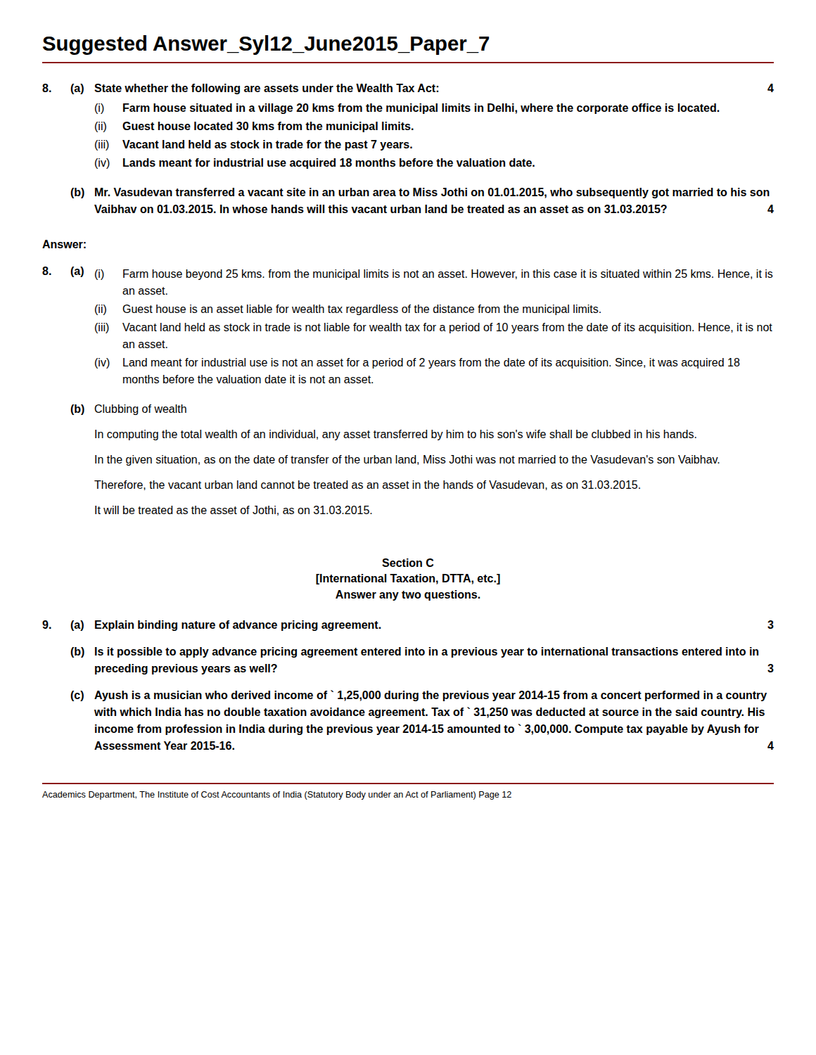Suggested Answer_Syl12_June2015_Paper_7
8.
(a)
State whether the following are assets under the Wealth Tax Act: 4
(i) Farm house situated in a village 20 kms from the municipal limits in Delhi, where the corporate office is located.
(ii) Guest house located 30 kms from the municipal limits.
(iii) Vacant land held as stock in trade for the past 7 years.
(iv) Lands meant for industrial use acquired 18 months before the valuation date.
(b)
Mr. Vasudevan transferred a vacant site in an urban area to Miss Jothi on 01.01.2015, who subsequently got married to his son Vaibhav on 01.03.2015. In whose hands will this vacant urban land be treated as an asset as on 31.03.2015? 4
Answer:
8.
(a)
(i) Farm house beyond 25 kms. from the municipal limits is not an asset. However, in this case it is situated within 25 kms. Hence, it is an asset.
(ii) Guest house is an asset liable for wealth tax regardless of the distance from the municipal limits.
(iii) Vacant land held as stock in trade is not liable for wealth tax for a period of 10 years from the date of its acquisition. Hence, it is not an asset.
(iv) Land meant for industrial use is not an asset for a period of 2 years from the date of its acquisition. Since, it was acquired 18 months before the valuation date it is not an asset.
(b)
Clubbing of wealth
In computing the total wealth of an individual, any asset transferred by him to his son's wife shall be clubbed in his hands.
In the given situation, as on the date of transfer of the urban land, Miss Jothi was not married to the Vasudevan's son Vaibhav.
Therefore, the vacant urban land cannot be treated as an asset in the hands of Vasudevan, as on 31.03.2015.
It will be treated as the asset of Jothi, as on 31.03.2015.
Section C
[International Taxation, DTTA, etc.]
Answer any two questions.
9.
(a)
Explain binding nature of advance pricing agreement. 3
(b)
Is it possible to apply advance pricing agreement entered into in a previous year to international transactions entered into in preceding previous years as well? 3
(c)
Ayush is a musician who derived income of ` 1,25,000 during the previous year 2014-15 from a concert performed in a country with which India has no double taxation avoidance agreement. Tax of ` 31,250 was deducted at source in the said country. His income from profession in India during the previous year 2014-15 amounted to ` 3,00,000. Compute tax payable by Ayush for Assessment Year 2015-16. 4
Academics Department, The Institute of Cost Accountants of India (Statutory Body under an Act of Parliament) Page 12